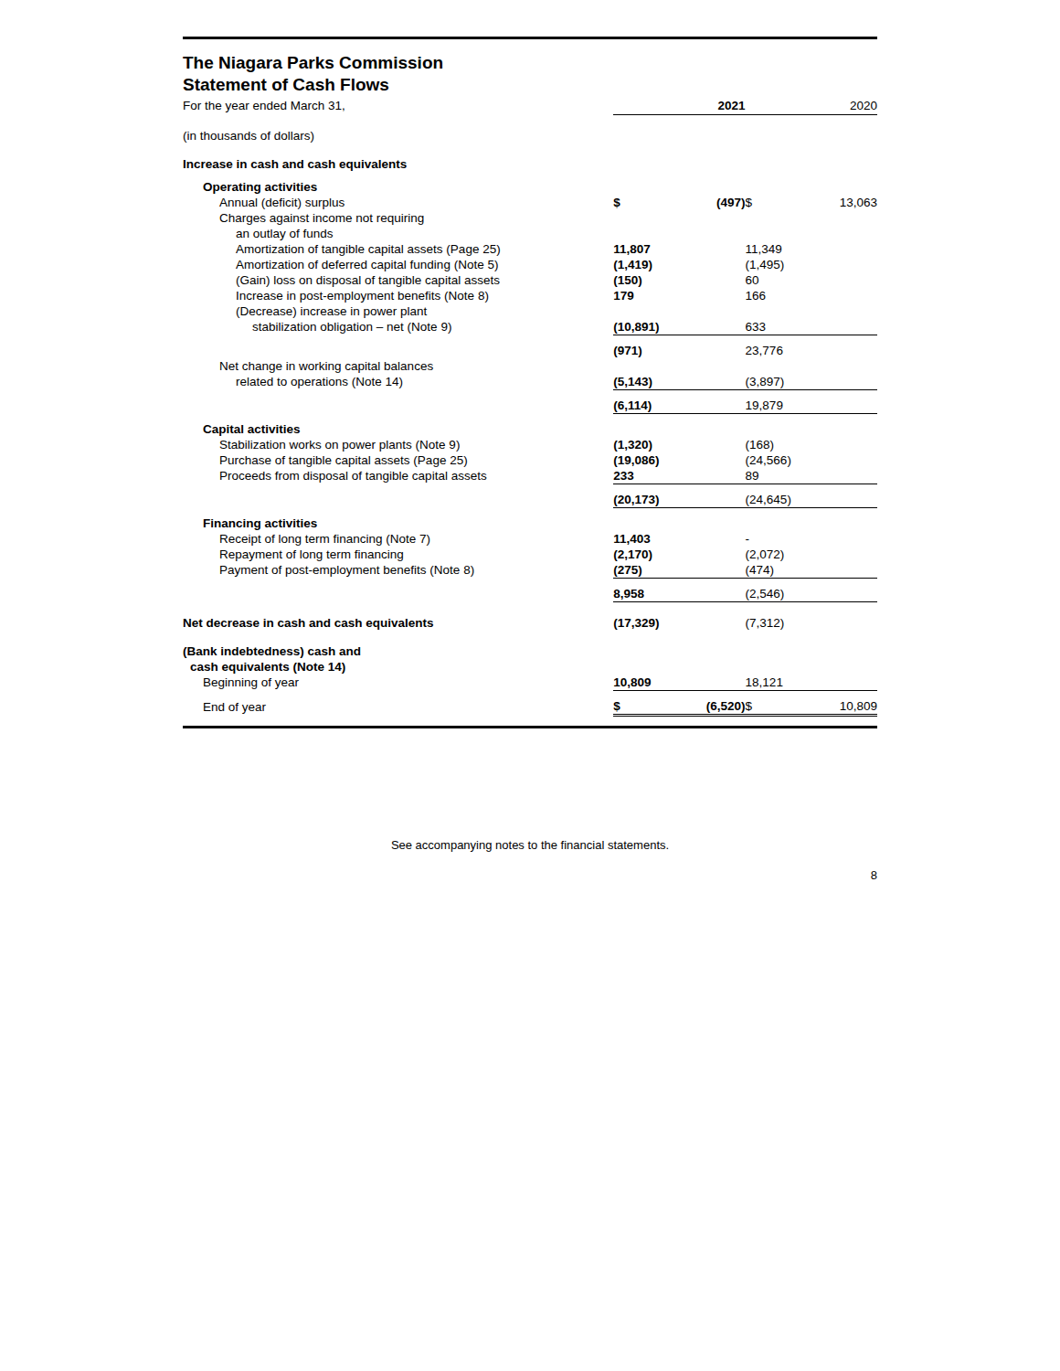The Niagara Parks Commission
Statement of Cash Flows
| For the year ended March 31, | 2021 | 2020 |
| (in thousands of dollars) | | |
| Increase in cash and cash equivalents | | |
| Operating activities | | |
| Annual (deficit) surplus | $ (497) | $ 13,063 |
| Charges against income not requiring | | |
| an outlay of funds | | |
| Amortization of tangible capital assets (Page 25) | 11,807 | 11,349 |
| Amortization of deferred capital funding (Note 5) | (1,419) | (1,495) |
| (Gain) loss on disposal of tangible capital assets | (150) | 60 |
| Increase in post-employment benefits (Note 8) | 179 | 166 |
| (Decrease) increase in power plant | | |
| stabilization obligation – net (Note 9) | (10,891) | 633 |
| | (971) | 23,776 |
| Net change in working capital balances | | |
| related to operations (Note 14) | (5,143) | (3,897) |
| | (6,114) | 19,879 |
| Capital activities | | |
| Stabilization works on power plants (Note 9) | (1,320) | (168) |
| Purchase of tangible capital assets (Page 25) | (19,086) | (24,566) |
| Proceeds from disposal of tangible capital assets | 233 | 89 |
| | (20,173) | (24,645) |
| Financing activities | | |
| Receipt of long term financing (Note 7) | 11,403 | - |
| Repayment of long term financing | (2,170) | (2,072) |
| Payment of post-employment benefits (Note 8) | (275) | (474) |
| | 8,958 | (2,546) |
| Net decrease in cash and cash equivalents | (17,329) | (7,312) |
| (Bank indebtedness) cash and | | |
| cash equivalents (Note 14) | | |
| Beginning of year | 10,809 | 18,121 |
| End of year | $ (6,520) | $ 10,809 |
See accompanying notes to the financial statements.
8